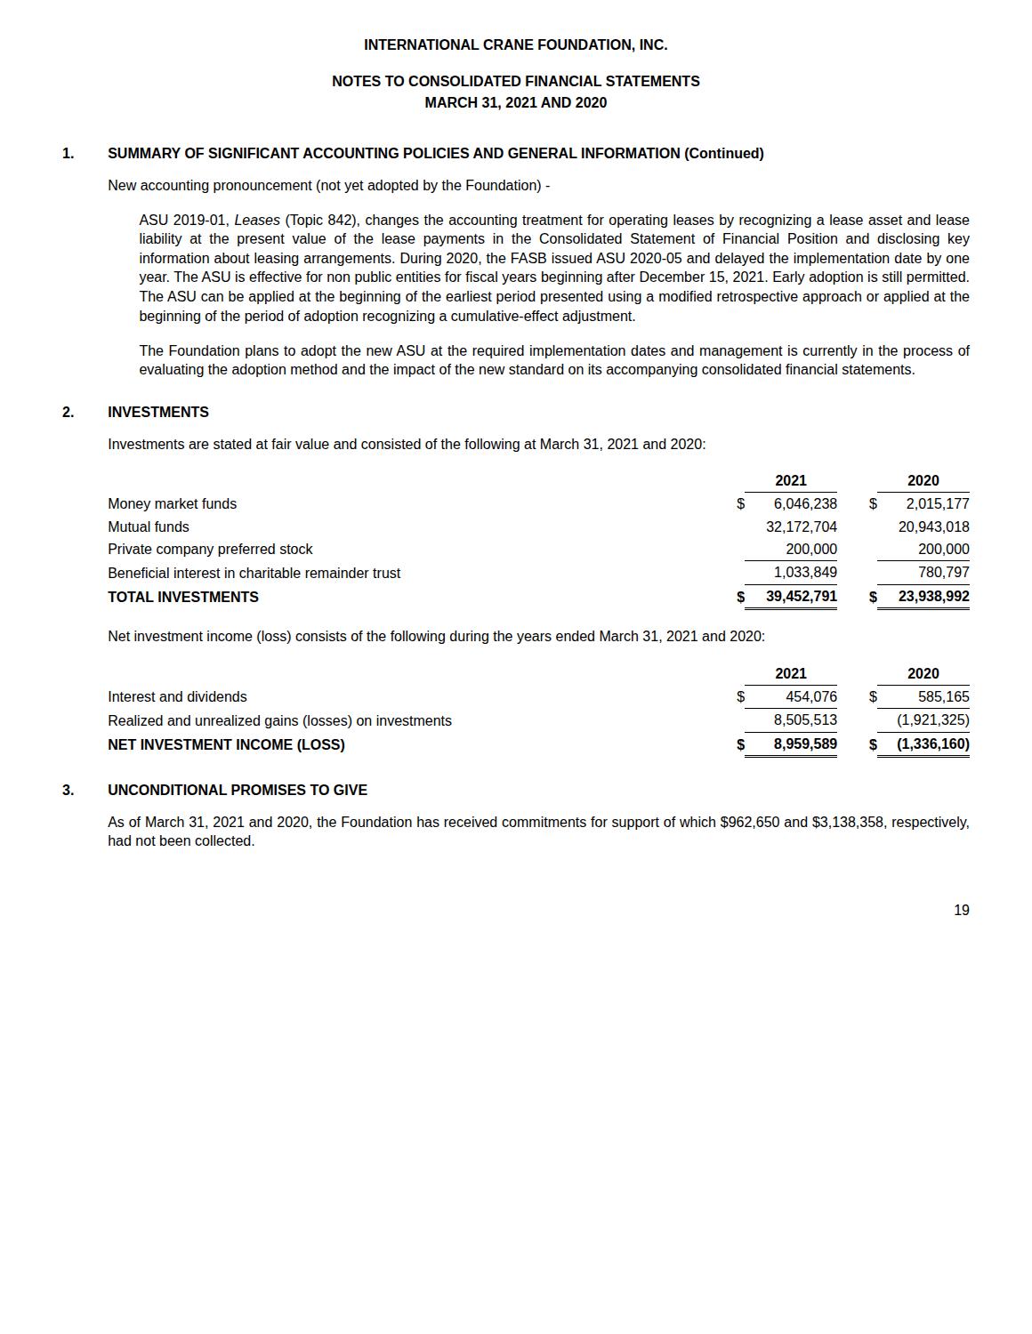INTERNATIONAL CRANE FOUNDATION, INC.
NOTES TO CONSOLIDATED FINANCIAL STATEMENTS
MARCH 31, 2021 AND 2020
1.
SUMMARY OF SIGNIFICANT ACCOUNTING POLICIES AND GENERAL INFORMATION (Continued)
New accounting pronouncement (not yet adopted by the Foundation) -
ASU 2019-01, Leases (Topic 842), changes the accounting treatment for operating leases by recognizing a lease asset and lease liability at the present value of the lease payments in the Consolidated Statement of Financial Position and disclosing key information about leasing arrangements. During 2020, the FASB issued ASU 2020-05 and delayed the implementation date by one year. The ASU is effective for non public entities for fiscal years beginning after December 15, 2021. Early adoption is still permitted. The ASU can be applied at the beginning of the earliest period presented using a modified retrospective approach or applied at the beginning of the period of adoption recognizing a cumulative-effect adjustment.
The Foundation plans to adopt the new ASU at the required implementation dates and management is currently in the process of evaluating the adoption method and the impact of the new standard on its accompanying consolidated financial statements.
2.
INVESTMENTS
Investments are stated at fair value and consisted of the following at March 31, 2021 and 2020:
| | | 2021 | | | 2020 |
| Money market funds | $ | 6,046,238 | | $ | 2,015,177 |
| Mutual funds | | 32,172,704 | | | 20,943,018 |
| Private company preferred stock | | 200,000 | | | 200,000 |
| Beneficial interest in charitable remainder trust | | 1,033,849 | | | 780,797 |
| TOTAL INVESTMENTS | $ | 39,452,791 | | $ | 23,938,992 |
Net investment income (loss) consists of the following during the years ended March 31, 2021 and 2020:
| | | 2021 | | | 2020 |
| Interest and dividends | $ | 454,076 | | $ | 585,165 |
| Realized and unrealized gains (losses) on investments | | 8,505,513 | | | (1,921,325) |
| NET INVESTMENT INCOME (LOSS) | $ | 8,959,589 | | $ | (1,336,160) |
3.
UNCONDITIONAL PROMISES TO GIVE
As of March 31, 2021 and 2020, the Foundation has received commitments for support of which $962,650 and $3,138,358, respectively, had not been collected.
19